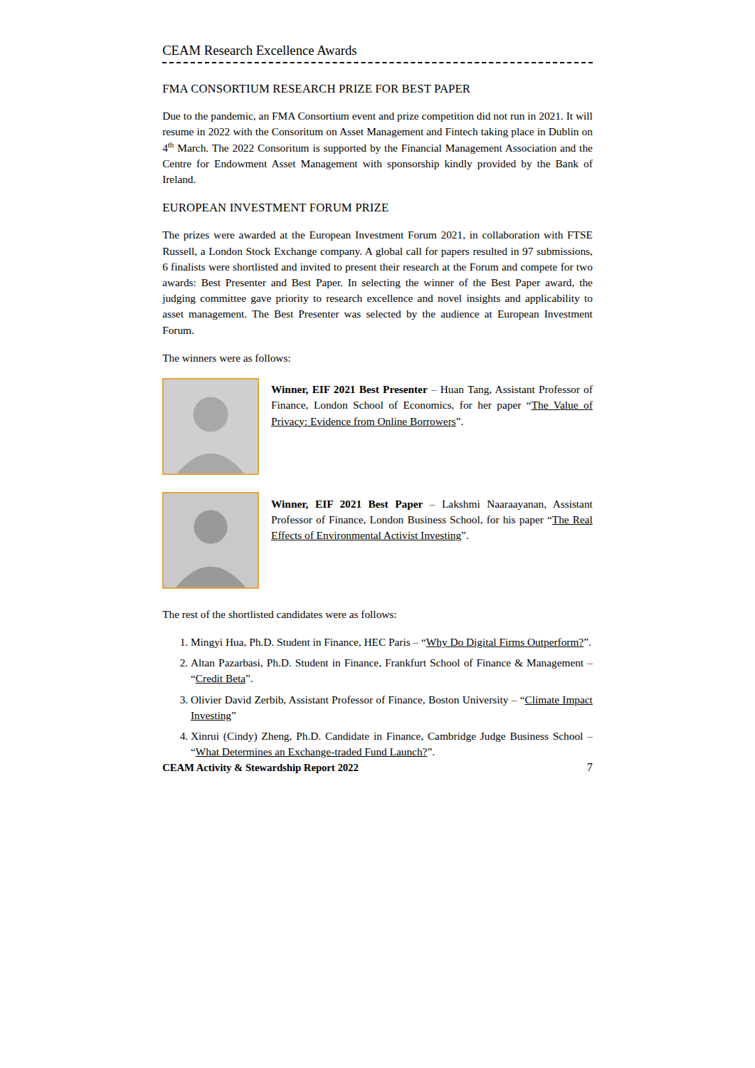CEAM Research Excellence Awards
FMA CONSORTIUM RESEARCH PRIZE FOR BEST PAPER
Due to the pandemic, an FMA Consortium event and prize competition did not run in 2021. It will resume in 2022 with the Consoritum on Asset Management and Fintech taking place in Dublin on 4th March. The 2022 Consoritum is supported by the Financial Management Association and the Centre for Endowment Asset Management with sponsorship kindly provided by the Bank of Ireland.
EUROPEAN INVESTMENT FORUM PRIZE
The prizes were awarded at the European Investment Forum 2021, in collaboration with FTSE Russell, a London Stock Exchange company. A global call for papers resulted in 97 submissions, 6 finalists were shortlisted and invited to present their research at the Forum and compete for two awards: Best Presenter and Best Paper. In selecting the winner of the Best Paper award, the judging committee gave priority to research excellence and novel insights and applicability to asset management. The Best Presenter was selected by the audience at European Investment Forum.
The winners were as follows:
Winner, EIF 2021 Best Presenter – Huan Tang, Assistant Professor of Finance, London School of Economics, for her paper “The Value of Privacy: Evidence from Online Borrowers”.
Winner, EIF 2021 Best Paper – Lakshmi Naaraayanan, Assistant Professor of Finance, London Business School, for his paper “The Real Effects of Environmental Activist Investing”.
The rest of the shortlisted candidates were as follows:
Mingyi Hua, Ph.D. Student in Finance, HEC Paris – “Why Do Digital Firms Outperform?”.
Altan Pazarbasi, Ph.D. Student in Finance, Frankfurt School of Finance & Management – “Credit Beta”.
Olivier David Zerbib, Assistant Professor of Finance, Boston University – “Climate Impact Investing”
Xinrui (Cindy) Zheng, Ph.D. Candidate in Finance, Cambridge Judge Business School – “What Determines an Exchange-traded Fund Launch?”.
CEAM Activity & Stewardship Report 2022 7